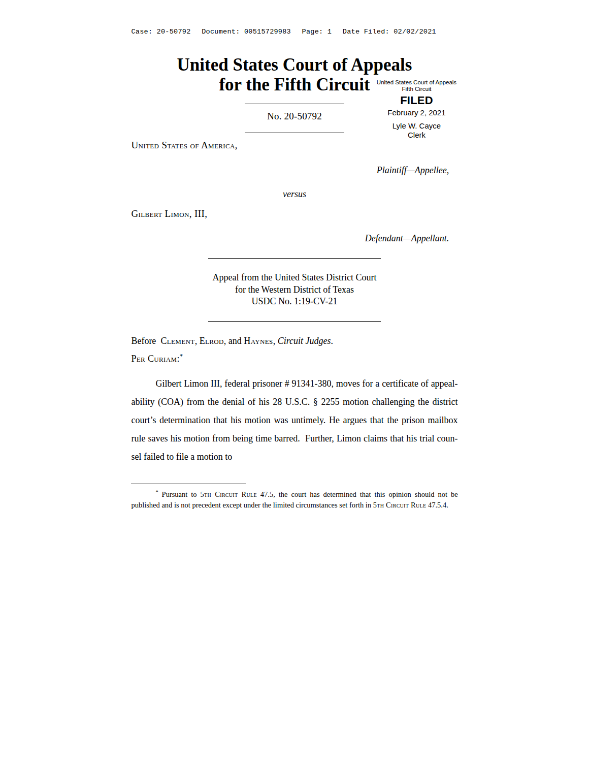Case: 20-50792 Document: 00515729983 Page: 1 Date Filed: 02/02/2021
United States Court of Appeals
Fifth Circuit
FILED
February 2, 2021
Lyle W. Cayce
Clerk
United States Court of Appealsfor the Fifth Circuit
No. 20-50792
United States of America,
Plaintiff—Appellee,
versus
Gilbert Limon, III,
Defendant—Appellant.
Appeal from the United States District Court
for the Western District of Texas
USDC No. 1:19-CV-21
Before Clement, Elrod, and Haynes, Circuit Judges.
Per Curiam:*
Gilbert Limon III, federal prisoner # 91341-380, moves for a certificate of appealability (COA) from the denial of his 28 U.S.C. § 2255 motion challenging the district court’s determination that his motion was untimely. He argues that the prison mailbox rule saves his motion from being time barred. Further, Limon claims that his trial counsel failed to file a motion to
* Pursuant to 5th Circuit Rule 47.5, the court has determined that this opinion should not be published and is not precedent except under the limited circumstances set forth in 5th Circuit Rule 47.5.4.